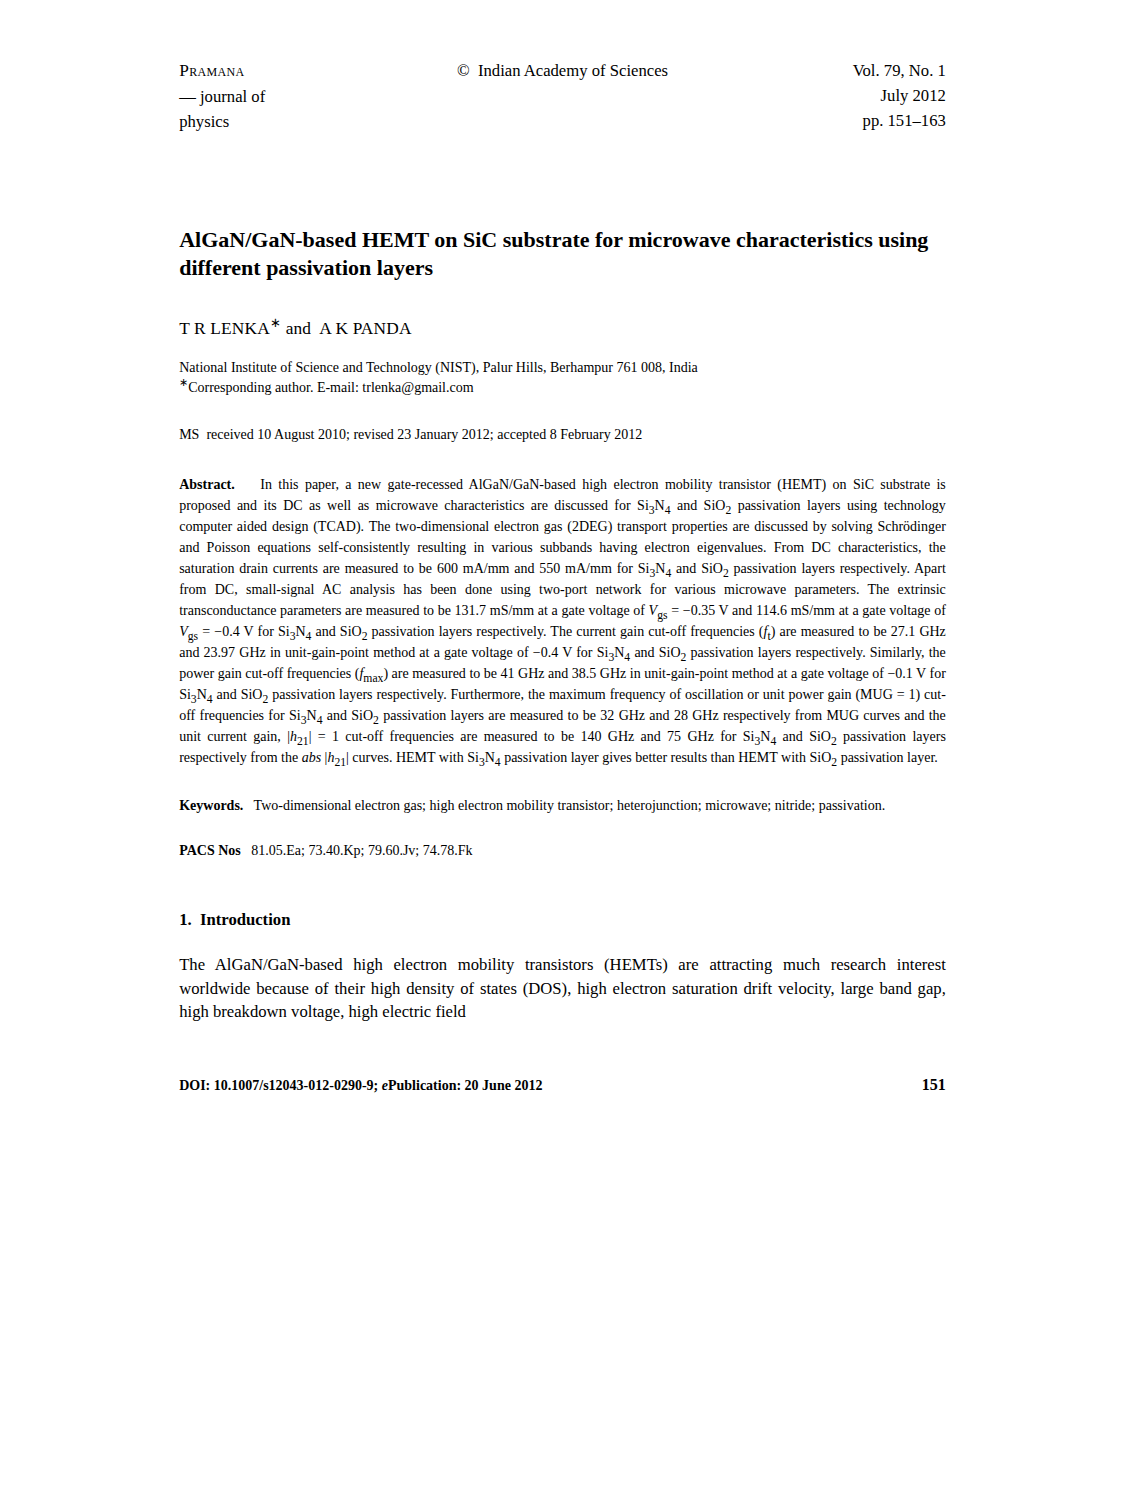Pramana
— journal of
physics
© Indian Academy of Sciences
Vol. 79, No. 1
July 2012
pp. 151–163
AlGaN/GaN-based HEMT on SiC substrate for microwave characteristics using different passivation layers
T R LENKA∗ and A K PANDA
National Institute of Science and Technology (NIST), Palur Hills, Berhampur 761 008, India
∗Corresponding author. E-mail: trlenka@gmail.com
MS received 10 August 2010; revised 23 January 2012; accepted 8 February 2012
Abstract. In this paper, a new gate-recessed AlGaN/GaN-based high electron mobility transistor (HEMT) on SiC substrate is proposed and its DC as well as microwave characteristics are discussed for Si3N4 and SiO2 passivation layers using technology computer aided design (TCAD). The two-dimensional electron gas (2DEG) transport properties are discussed by solving Schrödinger and Poisson equations self-consistently resulting in various subbands having electron eigenvalues. From DC characteristics, the saturation drain currents are measured to be 600 mA/mm and 550 mA/mm for Si3N4 and SiO2 passivation layers respectively. Apart from DC, small-signal AC analysis has been done using two-port network for various microwave parameters. The extrinsic transconductance parameters are measured to be 131.7 mS/mm at a gate voltage of Vgs = −0.35 V and 114.6 mS/mm at a gate voltage of Vgs = −0.4 V for Si3N4 and SiO2 passivation layers respectively. The current gain cut-off frequencies (ft) are measured to be 27.1 GHz and 23.97 GHz in unit-gain-point method at a gate voltage of −0.4 V for Si3N4 and SiO2 passivation layers respectively. Similarly, the power gain cut-off frequencies (fmax) are measured to be 41 GHz and 38.5 GHz in unit-gain-point method at a gate voltage of −0.1 V for Si3N4 and SiO2 passivation layers respectively. Furthermore, the maximum frequency of oscillation or unit power gain (MUG = 1) cut-off frequencies for Si3N4 and SiO2 passivation layers are measured to be 32 GHz and 28 GHz respectively from MUG curves and the unit current gain, |h21| = 1 cut-off frequencies are measured to be 140 GHz and 75 GHz for Si3N4 and SiO2 passivation layers respectively from the abs |h21| curves. HEMT with Si3N4 passivation layer gives better results than HEMT with SiO2 passivation layer.
Keywords. Two-dimensional electron gas; high electron mobility transistor; heterojunction; microwave; nitride; passivation.
PACS Nos 81.05.Ea; 73.40.Kp; 79.60.Jv; 74.78.Fk
1. Introduction
The AlGaN/GaN-based high electron mobility transistors (HEMTs) are attracting much research interest worldwide because of their high density of states (DOS), high electron saturation drift velocity, large band gap, high breakdown voltage, high electric field
DOI: 10.1007/s12043-012-0290-9; e Publication: 20 June 2012
151